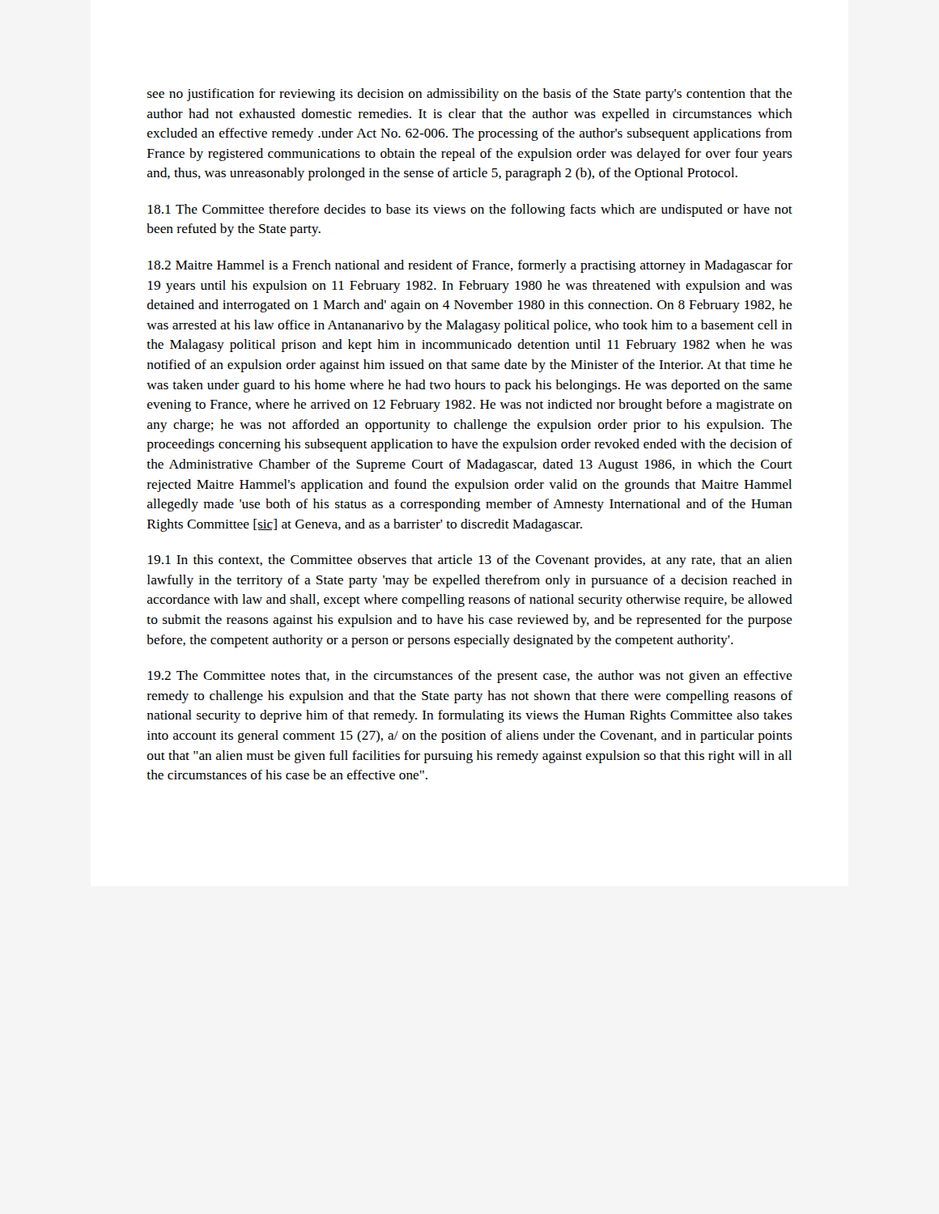see no justification for reviewing its decision on admissibility on the basis of the State party's contention that the author had not exhausted domestic remedies. It is clear that the author was expelled in circumstances which excluded an effective remedy .under Act No. 62-006. The processing of the author's subsequent applications from France by registered communications to obtain the repeal of the expulsion order was delayed for over four years and, thus, was unreasonably prolonged in the sense of article 5, paragraph 2 (b), of the Optional Protocol.
18.1 The Committee therefore decides to base its views on the following facts which are undisputed or have not been refuted by the State party.
18.2 Maitre Hammel is a French national and resident of France, formerly a practising attorney in Madagascar for 19 years until his expulsion on 11 February 1982. In February 1980 he was threatened with expulsion and was detained and interrogated on 1 March and' again on 4 November 1980 in this connection. On 8 February 1982, he was arrested at his law office in Antananarivo by the Malagasy political police, who took him to a basement cell in the Malagasy political prison and kept him in incommunicado detention until 11 February 1982 when he was notified of an expulsion order against him issued on that same date by the Minister of the Interior. At that time he was taken under guard to his home where he had two hours to pack his belongings. He was deported on the same evening to France, where he arrived on 12 February 1982. He was not indicted nor brought before a magistrate on any charge; he was not afforded an opportunity to challenge the expulsion order prior to his expulsion. The proceedings concerning his subsequent application to have the expulsion order revoked ended with the decision of the Administrative Chamber of the Supreme Court of Madagascar, dated 13 August 1986, in which the Court rejected Maitre Hammel's application and found the expulsion order valid on the grounds that Maitre Hammel allegedly made 'use both of his status as a corresponding member of Amnesty International and of the Human Rights Committee [sic] at Geneva, and as a barrister' to discredit Madagascar.
19.1 In this context, the Committee observes that article 13 of the Covenant provides, at any rate, that an alien lawfully in the territory of a State party 'may be expelled therefrom only in pursuance of a decision reached in accordance with law and shall, except where compelling reasons of national security otherwise require, be allowed to submit the reasons against his expulsion and to have his case reviewed by, and be represented for the purpose before, the competent authority or a person or persons especially designated by the competent authority'.
19.2 The Committee notes that, in the circumstances of the present case, the author was not given an effective remedy to challenge his expulsion and that the State party has not shown that there were compelling reasons of national security to deprive him of that remedy. In formulating its views the Human Rights Committee also takes into account its general comment 15 (27), a/ on the position of aliens under the Covenant, and in particular points out that "an alien must be given full facilities for pursuing his remedy against expulsion so that this right will in all the circumstances of his case be an effective one".